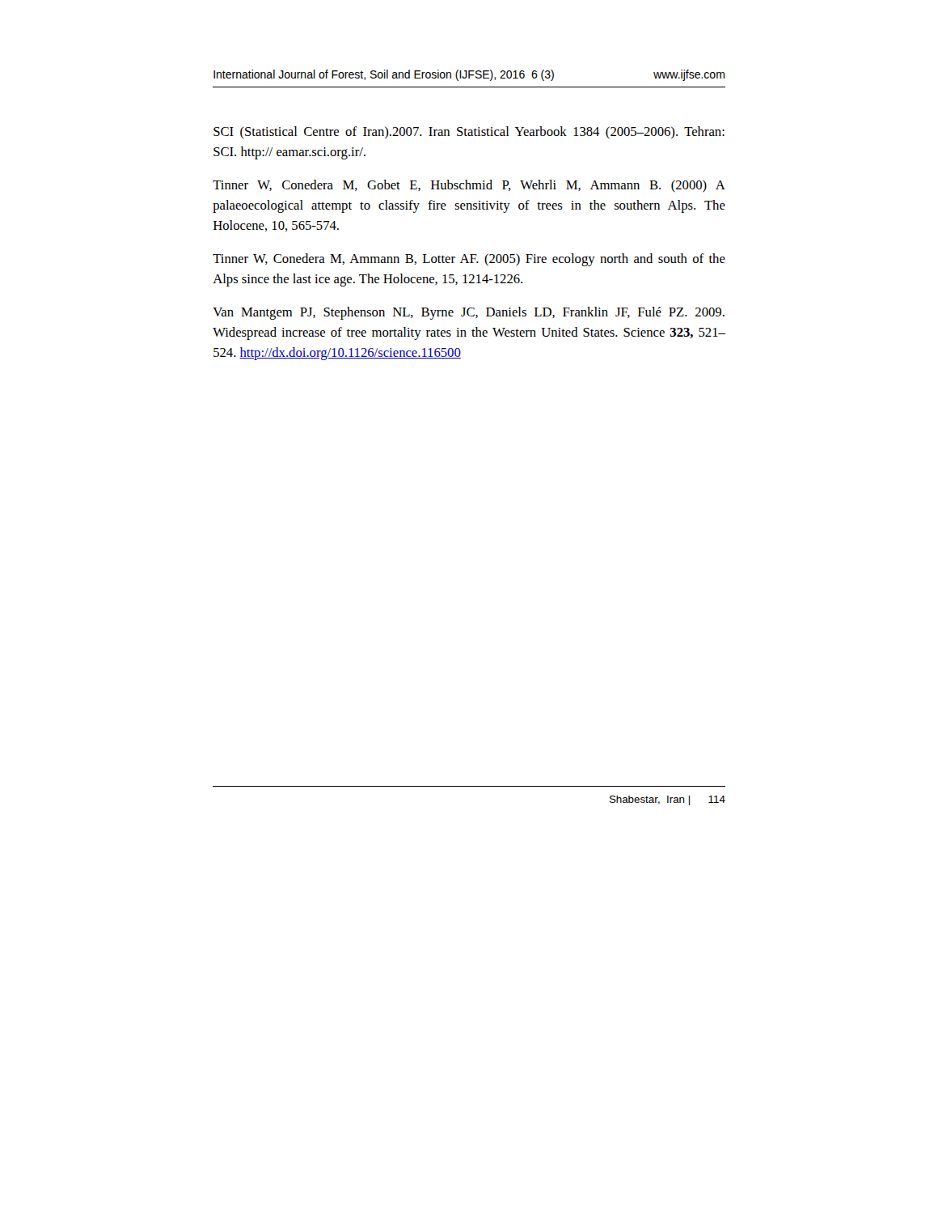International Journal of Forest, Soil and Erosion (IJFSE), 2016 6 (3) www.ijfse.com
SCI (Statistical Centre of Iran).2007. Iran Statistical Yearbook 1384 (2005–2006). Tehran: SCI. http:// eamar.sci.org.ir/.
Tinner W, Conedera M, Gobet E, Hubschmid P, Wehrli M, Ammann B. (2000) A palaeoecological attempt to classify fire sensitivity of trees in the southern Alps. The Holocene, 10, 565-574.
Tinner W, Conedera M, Ammann B, Lotter AF. (2005) Fire ecology north and south of the Alps since the last ice age. The Holocene, 15, 1214-1226.
Van Mantgem PJ, Stephenson NL, Byrne JC, Daniels LD, Franklin JF, Fulé PZ. 2009. Widespread increase of tree mortality rates in the Western United States. Science 323, 521–524. http://dx.doi.org/10.1126/science.116500
Shabestar, Iran |114